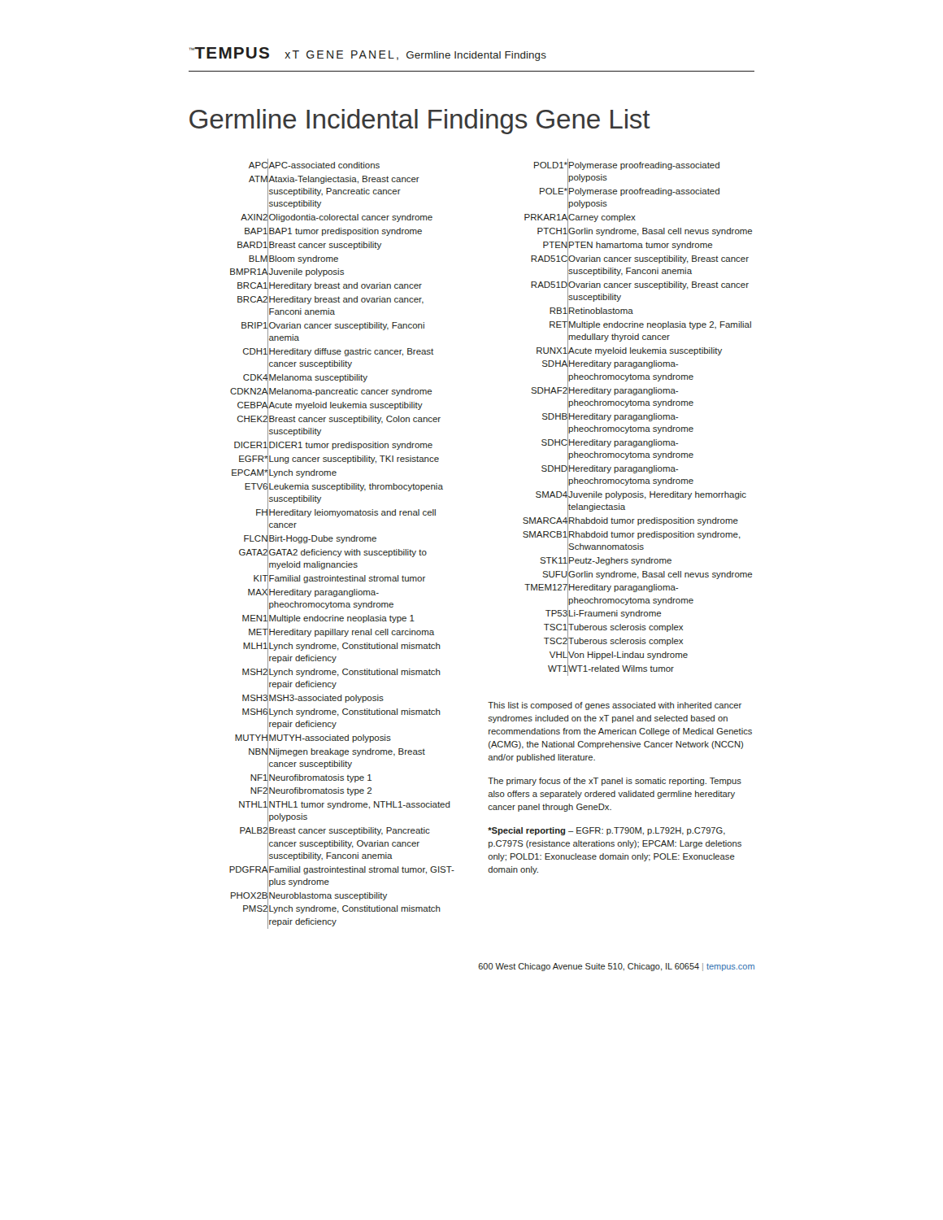™TEMPUS
xT GENE PANEL, Germline Incidental Findings
Germline Incidental Findings Gene List
| APC | APC-associated conditions |
| ATM | Ataxia-Telangiectasia, Breast cancer susceptibility, Pancreatic cancer susceptibility |
| AXIN2 | Oligodontia-colorectal cancer syndrome |
| BAP1 | BAP1 tumor predisposition syndrome |
| BARD1 | Breast cancer susceptibility |
| BLM | Bloom syndrome |
| BMPR1A | Juvenile polyposis |
| BRCA1 | Hereditary breast and ovarian cancer |
| BRCA2 | Hereditary breast and ovarian cancer, Fanconi anemia |
| BRIP1 | Ovarian cancer susceptibility, Fanconi anemia |
| CDH1 | Hereditary diffuse gastric cancer, Breast cancer susceptibility |
| CDK4 | Melanoma susceptibility |
| CDKN2A | Melanoma-pancreatic cancer syndrome |
| CEBPA | Acute myeloid leukemia susceptibility |
| CHEK2 | Breast cancer susceptibility, Colon cancer susceptibility |
| DICER1 | DICER1 tumor predisposition syndrome |
| EGFR* | Lung cancer susceptibility, TKI resistance |
| EPCAM* | Lynch syndrome |
| ETV6 | Leukemia susceptibility, thrombocytopenia susceptibility |
| FH | Hereditary leiomyomatosis and renal cell cancer |
| FLCN | Birt-Hogg-Dube syndrome |
| GATA2 | GATA2 deficiency with susceptibility to myeloid malignancies |
| KIT | Familial gastrointestinal stromal tumor |
| MAX | Hereditary paraganglioma-pheochromocytoma syndrome |
| MEN1 | Multiple endocrine neoplasia type 1 |
| MET | Hereditary papillary renal cell carcinoma |
| MLH1 | Lynch syndrome, Constitutional mismatch repair deficiency |
| MSH2 | Lynch syndrome, Constitutional mismatch repair deficiency |
| MSH3 | MSH3-associated polyposis |
| MSH6 | Lynch syndrome, Constitutional mismatch repair deficiency |
| MUTYH | MUTYH-associated polyposis |
| NBN | Nijmegen breakage syndrome, Breast cancer susceptibility |
| NF1 | Neurofibromatosis type 1 |
| NF2 | Neurofibromatosis type 2 |
| NTHL1 | NTHL1 tumor syndrome, NTHL1-associated polyposis |
| PALB2 | Breast cancer susceptibility, Pancreatic cancer susceptibility, Ovarian cancer susceptibility, Fanconi anemia |
| PDGFRA | Familial gastrointestinal stromal tumor, GIST-plus syndrome |
| PHOX2B | Neuroblastoma susceptibility |
| PMS2 | Lynch syndrome, Constitutional mismatch repair deficiency |
| POLD1* | Polymerase proofreading-associated polyposis |
| POLE* | Polymerase proofreading-associated polyposis |
| PRKAR1A | Carney complex |
| PTCH1 | Gorlin syndrome, Basal cell nevus syndrome |
| PTEN | PTEN hamartoma tumor syndrome |
| RAD51C | Ovarian cancer susceptibility, Breast cancer susceptibility, Fanconi anemia |
| RAD51D | Ovarian cancer susceptibility, Breast cancer susceptibility |
| RB1 | Retinoblastoma |
| RET | Multiple endocrine neoplasia type 2, Familial medullary thyroid cancer |
| RUNX1 | Acute myeloid leukemia susceptibility |
| SDHA | Hereditary paraganglioma-pheochromocytoma syndrome |
| SDHAF2 | Hereditary paraganglioma-pheochromocytoma syndrome |
| SDHB | Hereditary paraganglioma-pheochromocytoma syndrome |
| SDHC | Hereditary paraganglioma-pheochromocytoma syndrome |
| SDHD | Hereditary paraganglioma-pheochromocytoma syndrome |
| SMAD4 | Juvenile polyposis, Hereditary hemorrhagic telangiectasia |
| SMARCA4 | Rhabdoid tumor predisposition syndrome |
| SMARCB1 | Rhabdoid tumor predisposition syndrome, Schwannomatosis |
| STK11 | Peutz-Jeghers syndrome |
| SUFU | Gorlin syndrome, Basal cell nevus syndrome |
| TMEM127 | Hereditary paraganglioma-pheochromocytoma syndrome |
| TP53 | Li-Fraumeni syndrome |
| TSC1 | Tuberous sclerosis complex |
| TSC2 | Tuberous sclerosis complex |
| VHL | Von Hippel-Lindau syndrome |
| WT1 | WT1-related Wilms tumor |
This list is composed of genes associated with inherited cancer syndromes included on the xT panel and selected based on recommendations from the American College of Medical Genetics (ACMG), the National Comprehensive Cancer Network (NCCN) and/or published literature.
The primary focus of the xT panel is somatic reporting. Tempus also offers a separately ordered validated germline hereditary cancer panel through GeneDx.
*Special reporting – EGFR: p.T790M, p.L792H, p.C797G, p.C797S (resistance alterations only); EPCAM: Large deletions only; POLD1: Exonuclease domain only; POLE: Exonuclease domain only.
600 West Chicago Avenue Suite 510, Chicago, IL 60654 | tempus.com